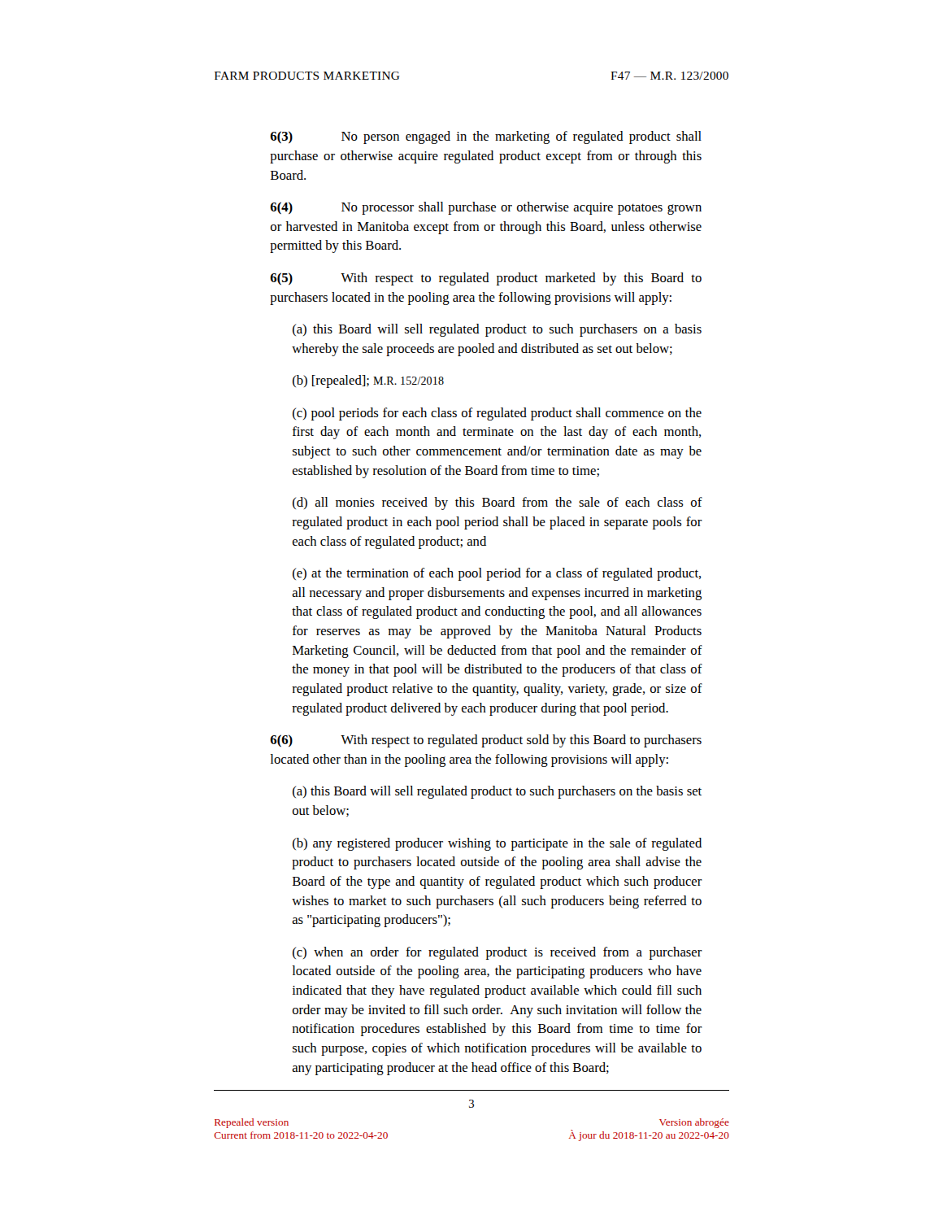Farm Products Marketing
F47 — M.R. 123/2000
6(3) No person engaged in the marketing of regulated product shall purchase or otherwise acquire regulated product except from or through this Board.
6(4) No processor shall purchase or otherwise acquire potatoes grown or harvested in Manitoba except from or through this Board, unless otherwise permitted by this Board.
6(5) With respect to regulated product marketed by this Board to purchasers located in the pooling area the following provisions will apply:
(a) this Board will sell regulated product to such purchasers on a basis whereby the sale proceeds are pooled and distributed as set out below;
(b) [repealed]; M.R. 152/2018
(c) pool periods for each class of regulated product shall commence on the first day of each month and terminate on the last day of each month, subject to such other commencement and/or termination date as may be established by resolution of the Board from time to time;
(d) all monies received by this Board from the sale of each class of regulated product in each pool period shall be placed in separate pools for each class of regulated product; and
(e) at the termination of each pool period for a class of regulated product, all necessary and proper disbursements and expenses incurred in marketing that class of regulated product and conducting the pool, and all allowances for reserves as may be approved by the Manitoba Natural Products Marketing Council, will be deducted from that pool and the remainder of the money in that pool will be distributed to the producers of that class of regulated product relative to the quantity, quality, variety, grade, or size of regulated product delivered by each producer during that pool period.
6(6) With respect to regulated product sold by this Board to purchasers located other than in the pooling area the following provisions will apply:
(a) this Board will sell regulated product to such purchasers on the basis set out below;
(b) any registered producer wishing to participate in the sale of regulated product to purchasers located outside of the pooling area shall advise the Board of the type and quantity of regulated product which such producer wishes to market to such purchasers (all such producers being referred to as "participating producers");
(c) when an order for regulated product is received from a purchaser located outside of the pooling area, the participating producers who have indicated that they have regulated product available which could fill such order may be invited to fill such order. Any such invitation will follow the notification procedures established by this Board from time to time for such purpose, copies of which notification procedures will be available to any participating producer at the head office of this Board;
3
Repealed version
Current from 2018-11-20 to 2022-04-20
Version abrogée
À jour du 2018-11-20 au 2022-04-20